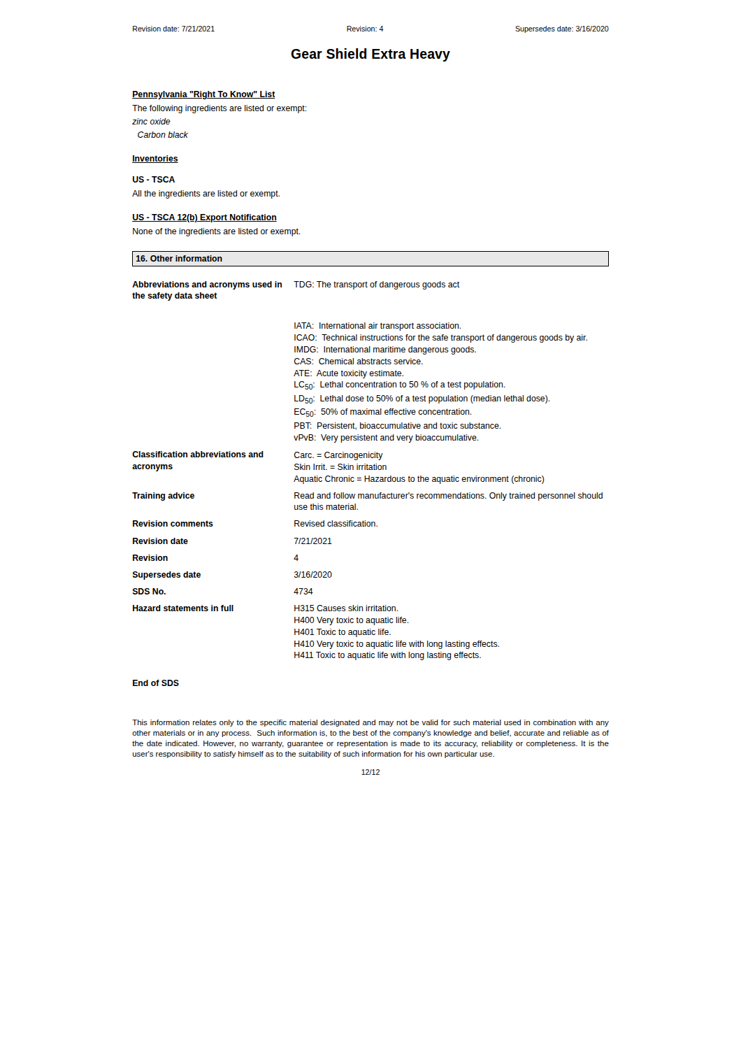Revision date: 7/21/2021 Revision: 4 Supersedes date: 3/16/2020
Gear Shield Extra Heavy
Pennsylvania "Right To Know" List
The following ingredients are listed or exempt:
zinc oxide
Carbon black
Inventories
US - TSCA
All the ingredients are listed or exempt.
US - TSCA 12(b) Export Notification
None of the ingredients are listed or exempt.
16. Other information
| Abbreviations and acronyms used in the safety data sheet | TDG: The transport of dangerous goods act |
| | IATA: International air transport association. ICAO: Technical instructions for the safe transport of dangerous goods by air. IMDG: International maritime dangerous goods. CAS: Chemical abstracts service. ATE: Acute toxicity estimate. LC 50 : Lethal concentration to 50 % of a test population. LD 50 : Lethal dose to 50% of a test population (median lethal dose). EC 50 : 50% of maximal effective concentration. PBT: Persistent, bioaccumulative and toxic substance. vPvB: Very persistent and very bioaccumulative. |
| Classification abbreviations and acronyms | Carc. = Carcinogenicity Skin Irrit. = Skin irritation Aquatic Chronic = Hazardous to the aquatic environment (chronic) |
| Training advice | Read and follow manufacturer's recommendations. Only trained personnel should use this material. |
| Revision comments | Revised classification. |
| Revision date | 7/21/2021 |
| Revision | 4 |
| Supersedes date | 3/16/2020 |
| SDS No. | 4734 |
| Hazard statements in full | H315 Causes skin irritation. H400 Very toxic to aquatic life. H401 Toxic to aquatic life. H410 Very toxic to aquatic life with long lasting effects. H411 Toxic to aquatic life with long lasting effects. |
End of SDS
This information relates only to the specific material designated and may not be valid for such material used in combination with any other materials or in any process. Such information is, to the best of the company's knowledge and belief, accurate and reliable as of the date indicated. However, no warranty, guarantee or representation is made to its accuracy, reliability or completeness. It is the user's responsibility to satisfy himself as to the suitability of such information for his own particular use.
12/12